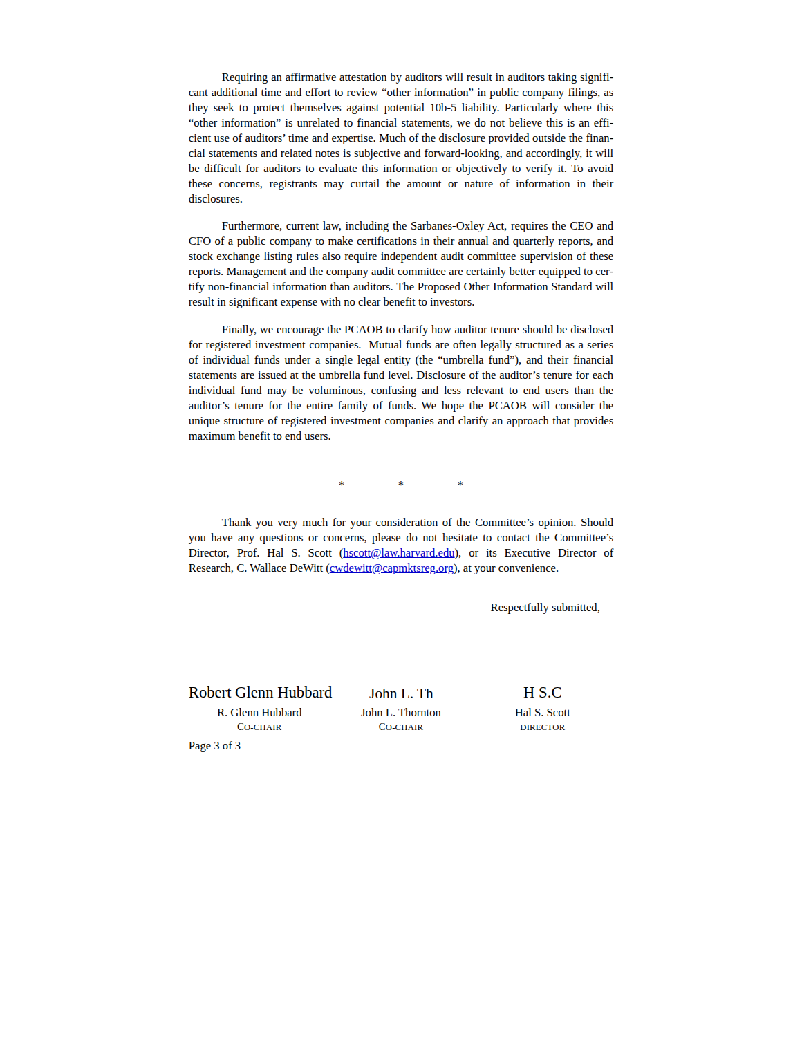Requiring an affirmative attestation by auditors will result in auditors taking significant additional time and effort to review “other information” in public company filings, as they seek to protect themselves against potential 10b-5 liability. Particularly where this “other information” is unrelated to financial statements, we do not believe this is an efficient use of auditors’ time and expertise. Much of the disclosure provided outside the financial statements and related notes is subjective and forward-looking, and accordingly, it will be difficult for auditors to evaluate this information or objectively to verify it. To avoid these concerns, registrants may curtail the amount or nature of information in their disclosures.
Furthermore, current law, including the Sarbanes-Oxley Act, requires the CEO and CFO of a public company to make certifications in their annual and quarterly reports, and stock exchange listing rules also require independent audit committee supervision of these reports. Management and the company audit committee are certainly better equipped to certify non-financial information than auditors. The Proposed Other Information Standard will result in significant expense with no clear benefit to investors.
Finally, we encourage the PCAOB to clarify how auditor tenure should be disclosed for registered investment companies. Mutual funds are often legally structured as a series of individual funds under a single legal entity (the “umbrella fund”), and their financial statements are issued at the umbrella fund level. Disclosure of the auditor’s tenure for each individual fund may be voluminous, confusing and less relevant to end users than the auditor’s tenure for the entire family of funds. We hope the PCAOB will consider the unique structure of registered investment companies and clarify an approach that provides maximum benefit to end users.
* * *
Thank you very much for your consideration of the Committee’s opinion. Should you have any questions or concerns, please do not hesitate to contact the Committee’s Director, Prof. Hal S. Scott (hscott@law.harvard.edu), or its Executive Director of Research, C. Wallace DeWitt (cwdewitt@capmktsreg.org), at your convenience.
Respectfully submitted,
| Robert Glenn Hubbard | John L. T h | H S.C |
| R. Glenn Hubbard | John L. Thornton | Hal S. Scott |
| C O-CHAIR | C O-CHAIR | DIRECTOR |
Page 3 of 3